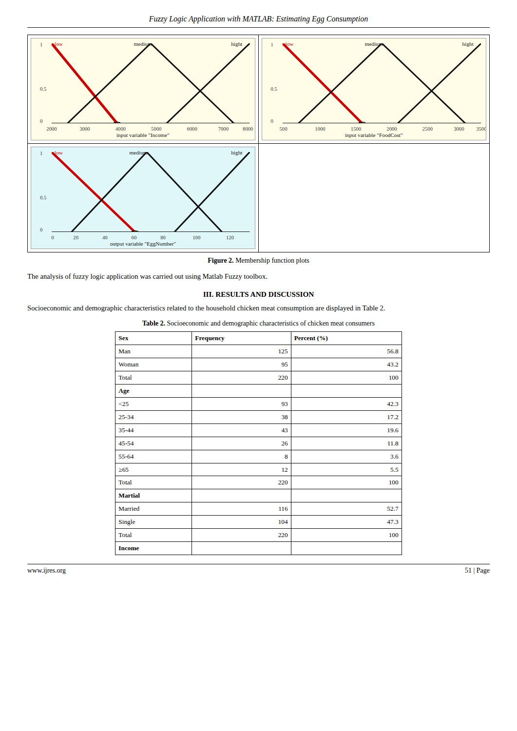Fuzzy Logic Application with MATLAB: Estimating Egg Consumption
1 0.5 0 low medium hight 2000 3000 4000 5000 6000 7000 8000 input variable "Income"
1 0.5 0 low medium hight 500 1000 1500 2000 2500 3000 3500 input variable "FoodCost"
1 0.5 0 low medium hight 0 20 40 60 80 100 120 output variable "EggNumber"
Figure 2. Membership function plots
The analysis of fuzzy logic application was carried out using Matlab Fuzzy toolbox.
III. RESULTS AND DISCUSSION
Socioeconomic and demographic characteristics related to the household chicken meat consumption are displayed in Table 2.
Table 2. Socioeconomic and demographic characteristics of chicken meat consumers
| Sex | Frequency | Percent (%) |
| --- | --- | --- |
| Man | 125 | 56.8 |
| Woman | 95 | 43.2 |
| Total | 220 | 100 |
| Age | | |
| <25 | 93 | 42.3 |
| 25-34 | 38 | 17.2 |
| 35-44 | 43 | 19.6 |
| 45-54 | 26 | 11.8 |
| 55-64 | 8 | 3.6 |
| ≥65 | 12 | 5.5 |
| Total | 220 | 100 |
| Martial | | |
| Married | 116 | 52.7 |
| Single | 104 | 47.3 |
| Total | 220 | 100 |
| Income | | |
www.ijres.org
51 | Page